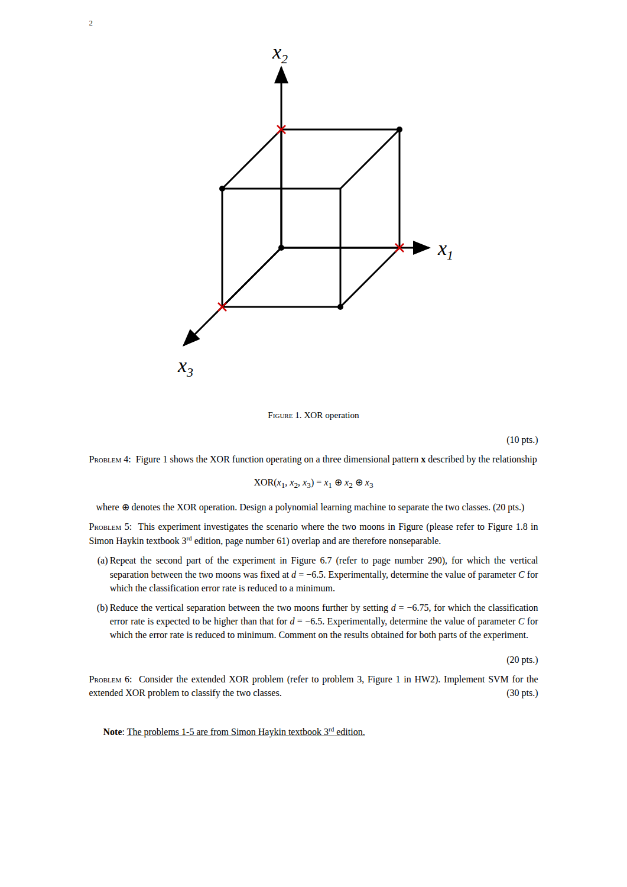2
x2 x1 x3
Figure 1. XOR operation
(10 pts.)
Problem 4: Figure 1 shows the XOR function operating on a three dimensional pattern x described by the relationship
XOR(x1, x2, x3) = x1 ⊕ x2 ⊕ x3
where ⊕ denotes the XOR operation. Design a polynomial learning machine to separate the two classes. (20 pts.)
Problem 5: This experiment investigates the scenario where the two moons in Figure (please refer to Figure 1.8 in Simon Haykin textbook 3rd edition, page number 61) overlap and are therefore nonseparable.
Repeat the second part of the experiment in Figure 6.7 (refer to page number 290), for which the vertical separation between the two moons was fixed at d = −6.5. Experimentally, determine the value of parameter C for which the classification error rate is reduced to a minimum.
Reduce the vertical separation between the two moons further by setting d = −6.75, for which the classification error rate is expected to be higher than that for d = −6.5. Experimentally, determine the value of parameter C for which the error rate is reduced to minimum. Comment on the results obtained for both parts of the experiment.
(20 pts.)
Problem 6: Consider the extended XOR problem (refer to problem 3, Figure 1 in HW2). Implement SVM for the extended XOR problem to classify the two classes. (30 pts.)
Note: The problems 1-5 are from Simon Haykin textbook 3rd edition.